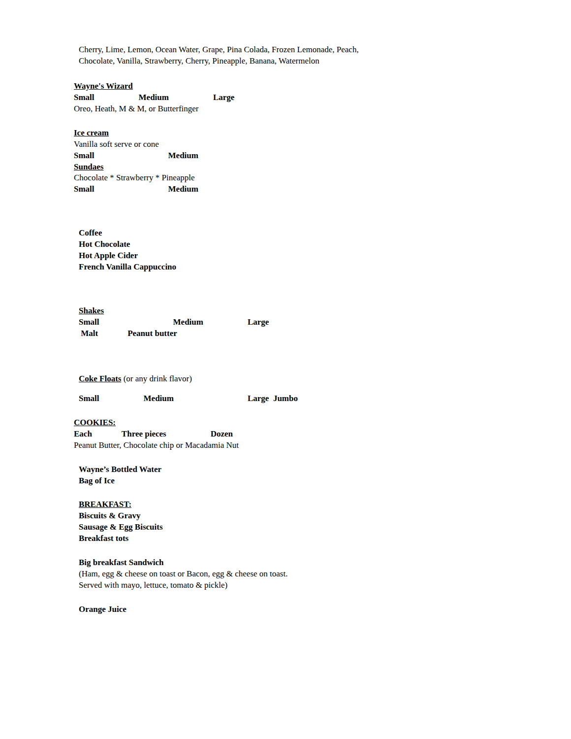Cherry, Lime, Lemon, Ocean Water, Grape, Pina Colada, Frozen Lemonade, Peach,
Chocolate, Vanilla, Strawberry, Cherry, Pineapple, Banana, Watermelon
Wayne's Wizard
Small Medium Large
Oreo, Heath, M & M, or Butterfinger
Ice cream
Vanilla soft serve or cone
Small Medium
Sundaes
Chocolate * Strawberry * Pineapple
Small Medium
Coffee
Hot Chocolate
Hot Apple Cider
French Vanilla Cappuccino
Shakes
Small Medium Large
Malt Peanut butter
Coke Floats (or any drink flavor)
Small Medium Large Jumbo
COOKIES:
Each Three pieces Dozen
Peanut Butter, Chocolate chip or Macadamia Nut
Wayne’s Bottled Water
Bag of Ice
BREAKFAST:
Biscuits & Gravy
Sausage & Egg Biscuits
Breakfast tots
Big breakfast Sandwich
(Ham, egg & cheese on toast or Bacon, egg & cheese on toast.
Served with mayo, lettuce, tomato & pickle)
Orange Juice